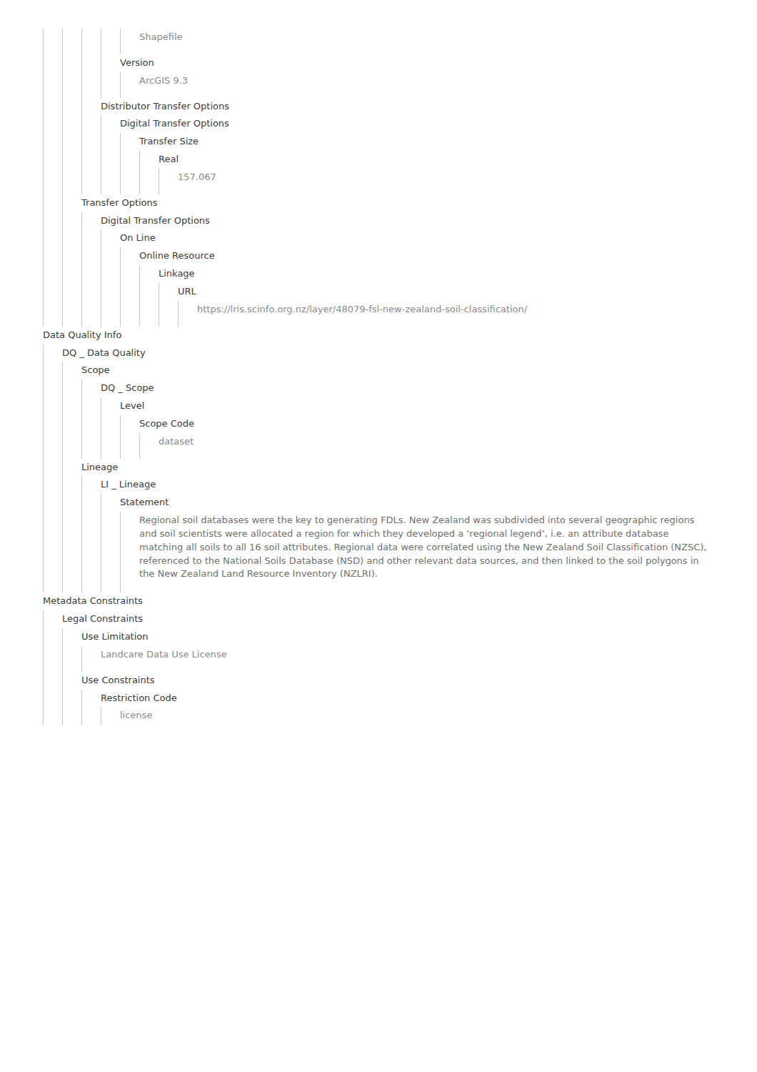Shapefile
Version
ArcGIS 9.3
Distributor Transfer Options
Digital Transfer Options
Transfer Size
Real
157.067
Transfer Options
Digital Transfer Options
On Line
Online Resource
Linkage
URL
https://lris.scinfo.org.nz/layer/48079-fsl-new-zealand-soil-classification/
Data Quality Info
DQ _ Data Quality
Scope
DQ _ Scope
Level
Scope Code
dataset
Lineage
LI _ Lineage
Statement
Regional soil databases were the key to generating FDLs. New Zealand was subdivided into several geographic regions and soil scientists were allocated a region for which they developed a ‘regional legend’, i.e. an attribute database matching all soils to all 16 soil attributes. Regional data were correlated using the New Zealand Soil Classification (NZSC), referenced to the National Soils Database (NSD) and other relevant data sources, and then linked to the soil polygons in the New Zealand Land Resource Inventory (NZLRI).
Metadata Constraints
Legal Constraints
Use Limitation
Landcare Data Use License
Use Constraints
Restriction Code
license